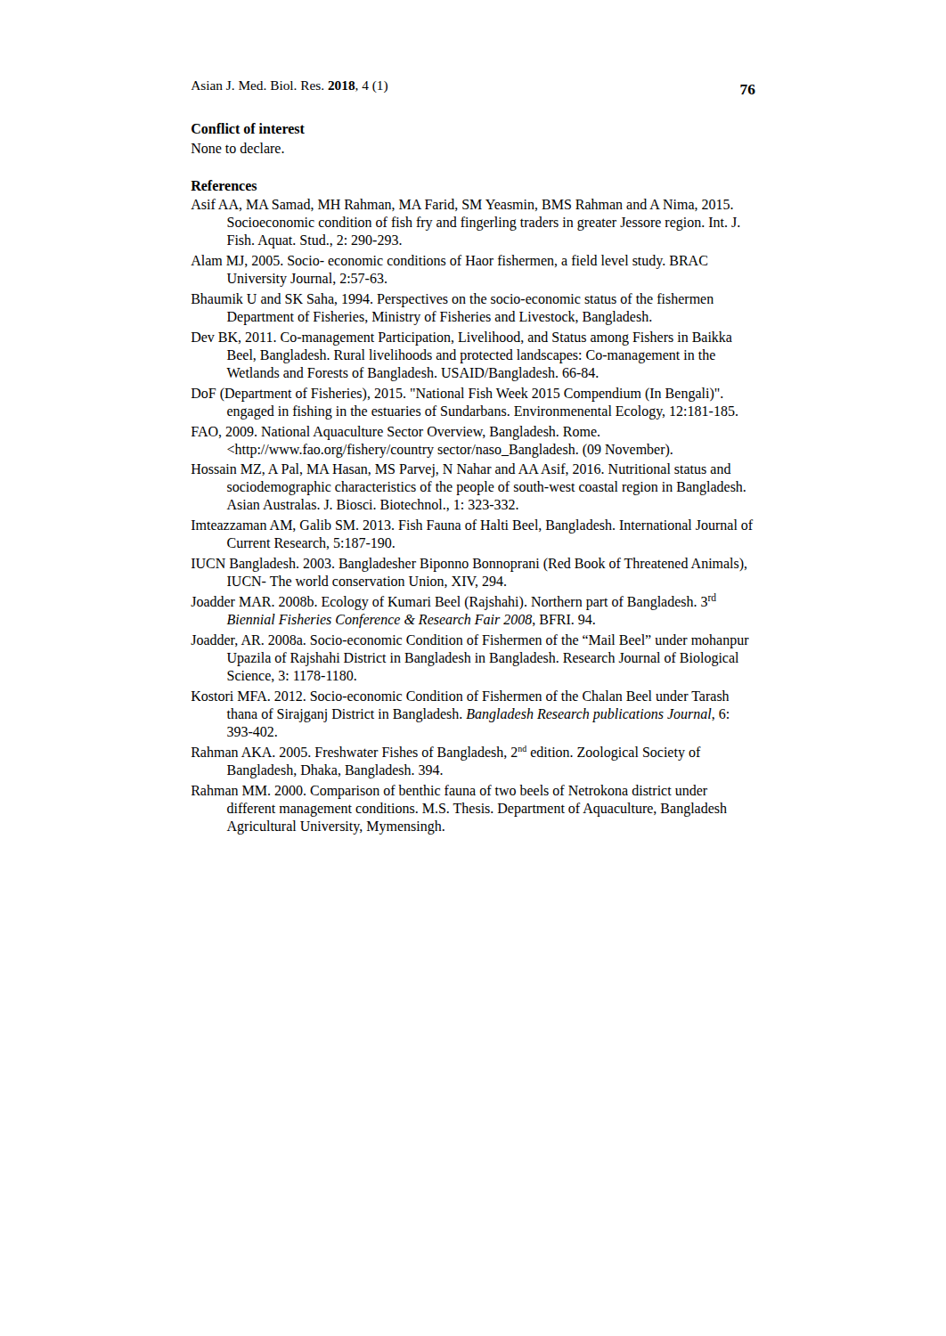Asian J. Med. Biol. Res. 2018, 4 (1)
76
Conflict of interest
None to declare.
References
Asif AA, MA Samad, MH Rahman, MA Farid, SM Yeasmin, BMS Rahman and A Nima, 2015. Socioeconomic condition of fish fry and fingerling traders in greater Jessore region. Int. J. Fish. Aquat. Stud., 2: 290-293.
Alam MJ, 2005. Socio- economic conditions of Haor fishermen, a field level study. BRAC University Journal, 2:57-63.
Bhaumik U and SK Saha, 1994. Perspectives on the socio-economic status of the fishermen Department of Fisheries, Ministry of Fisheries and Livestock, Bangladesh.
Dev BK, 2011. Co-management Participation, Livelihood, and Status among Fishers in Baikka Beel, Bangladesh. Rural livelihoods and protected landscapes: Co-management in the Wetlands and Forests of Bangladesh. USAID/Bangladesh. 66-84.
DoF (Department of Fisheries), 2015. "National Fish Week 2015 Compendium (In Bengali)". engaged in fishing in the estuaries of Sundarbans. Environmenental Ecology, 12:181-185.
FAO, 2009. National Aquaculture Sector Overview, Bangladesh. Rome. <http://www.fao.org/fishery/country sector/naso_Bangladesh. (09 November).
Hossain MZ, A Pal, MA Hasan, MS Parvej, N Nahar and AA Asif, 2016. Nutritional status and sociodemographic characteristics of the people of south-west coastal region in Bangladesh. Asian Australas. J. Biosci. Biotechnol., 1: 323-332.
Imteazzaman AM, Galib SM. 2013. Fish Fauna of Halti Beel, Bangladesh. International Journal of Current Research, 5:187-190.
IUCN Bangladesh. 2003. Bangladesher Biponno Bonnoprani (Red Book of Threatened Animals), IUCN- The world conservation Union, XIV, 294.
Joadder MAR. 2008b. Ecology of Kumari Beel (Rajshahi). Northern part of Bangladesh. 3rd Biennial Fisheries Conference & Research Fair 2008, BFRI. 94.
Joadder, AR. 2008a. Socio-economic Condition of Fishermen of the “Mail Beel” under mohanpur Upazila of Rajshahi District in Bangladesh in Bangladesh. Research Journal of Biological Science, 3: 1178-1180.
Kostori MFA. 2012. Socio-economic Condition of Fishermen of the Chalan Beel under Tarash thana of Sirajganj District in Bangladesh. Bangladesh Research publications Journal, 6: 393-402.
Rahman AKA. 2005. Freshwater Fishes of Bangladesh, 2nd edition. Zoological Society of Bangladesh, Dhaka, Bangladesh. 394.
Rahman MM. 2000. Comparison of benthic fauna of two beels of Netrokona district under different management conditions. M.S. Thesis. Department of Aquaculture, Bangladesh Agricultural University, Mymensingh.